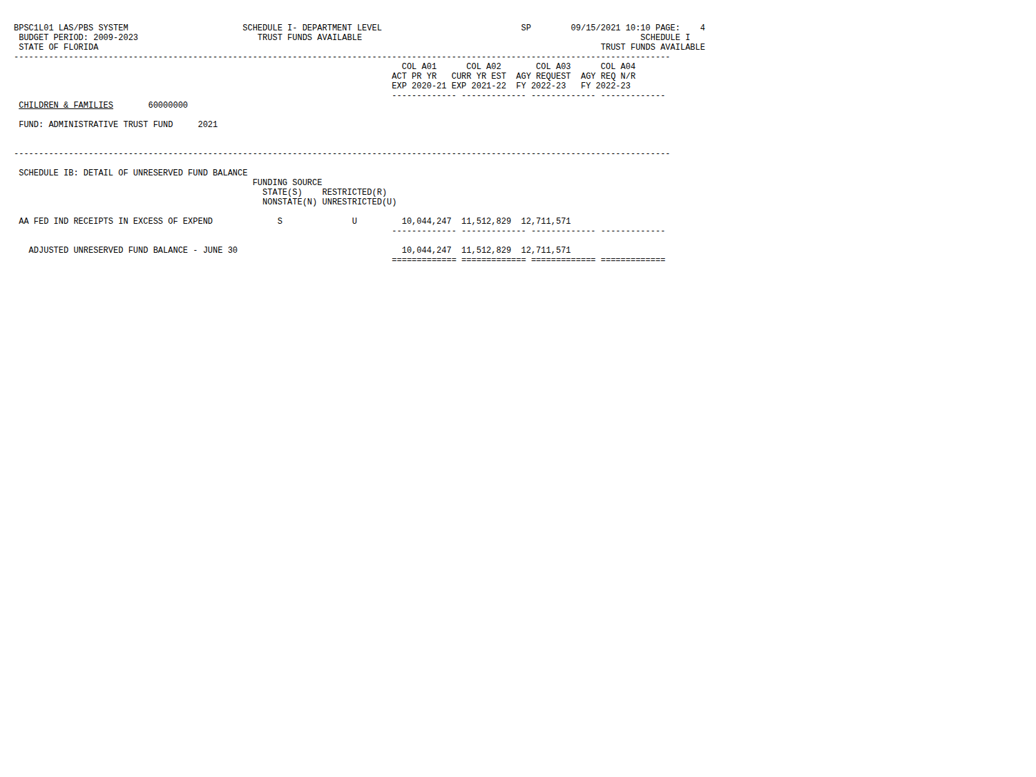BPSC1L01 LAS/PBS SYSTEM SCHEDULE I- DEPARTMENT LEVEL SP 09/15/2021 10:10 PAGE: 4 BUDGET PERIOD: 2009-2023 TRUST FUNDS AVAILABLE SCHEDULE I STATE OF FLORIDA TRUST FUNDS AVAILABLE ------------------------------------------------------------------------------------------------------------------------------------ COL A01 COL A02 COL A03 COL A04 ACT PR YR CURR YR EST AGY REQUEST AGY REQ N/R EXP 2020-21 EXP 2021-22 FY 2022-23 FY 2022-23 ------------- ------------- ------------- ------------- CHILDREN & FAMILIES 60000000 FUND: ADMINISTRATIVE TRUST FUND 2021 ------------------------------------------------------------------------------------------------------------------------------------ SCHEDULE IB: DETAIL OF UNRESERVED FUND BALANCE FUNDING SOURCE STATE(S) RESTRICTED(R) NONSTATE(N) UNRESTRICTED(U) AA FED IND RECEIPTS IN EXCESS OF EXPEND S U 10,044,247 11,512,829 12,711,571 ------------- ------------- ------------- ------------- ADJUSTED UNRESERVED FUND BALANCE - JUNE 30 10,044,247 11,512,829 12,711,571 ============= ============= ============= =============